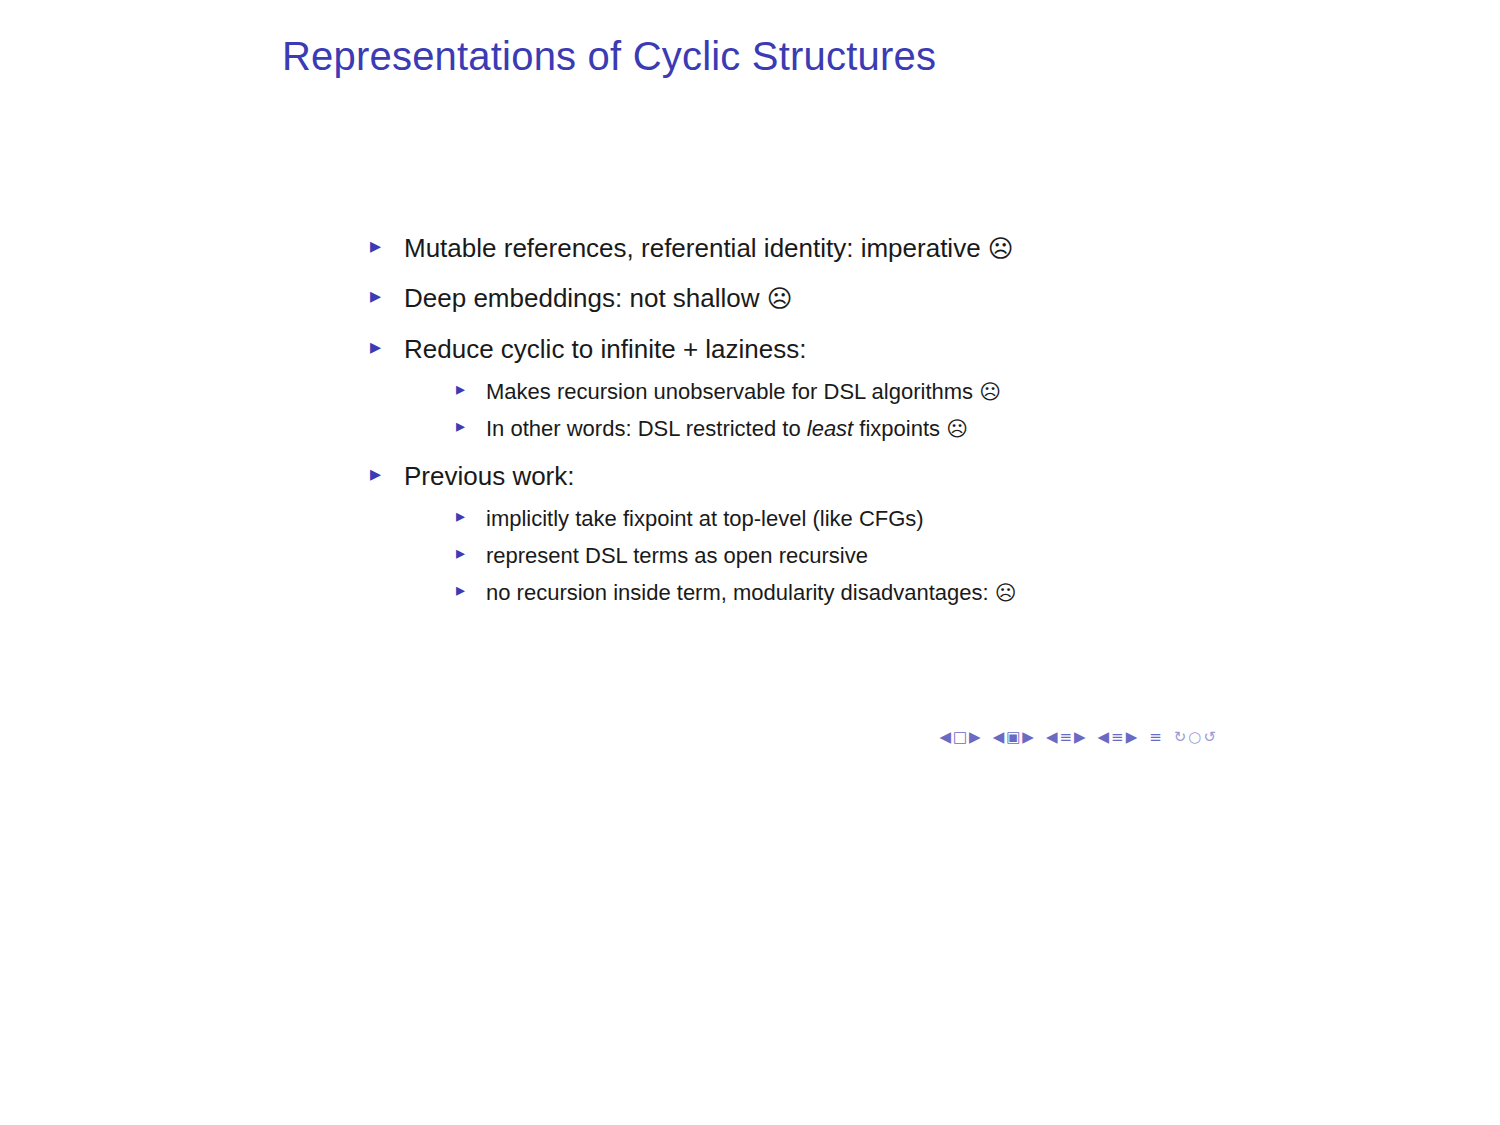Representations of Cyclic Structures
Mutable references, referential identity: imperative ☹
Deep embeddings: not shallow ☹
Reduce cyclic to infinite + laziness:
Makes recursion unobservable for DSL algorithms ☹
In other words: DSL restricted to least fixpoints ☹
Previous work:
implicitly take fixpoint at top-level (like CFGs)
represent DSL terms as open recursive
no recursion inside term, modularity disadvantages: ☹
◀□▶ ◀▣▶ ◀≡▶ ◀≡▶ ≡ ↻○↺